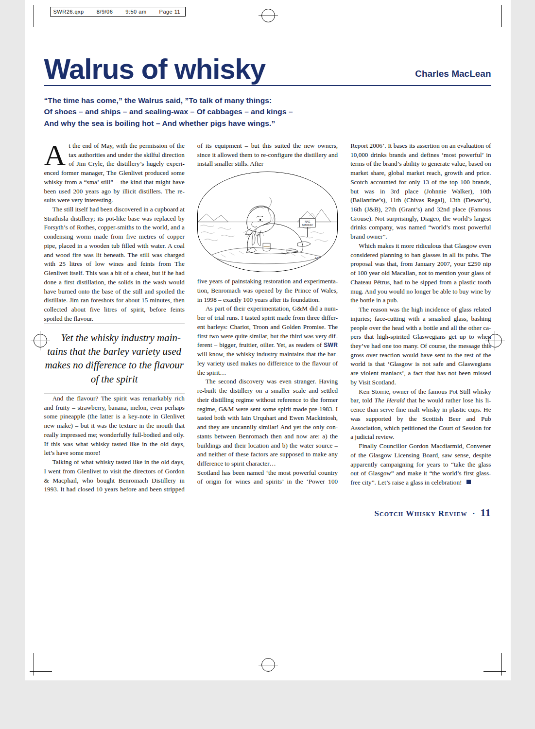SWR26.qxp 8/9/069:50 am Page 11
Walrus of whisky
Charles MacLean
“The time has come,” the Walrus said, ”To talk of many things:
Of shoes – and ships – and sealing-wax – Of cabbages – and kings –
And why the sea is boiling hot – And whether pigs have wings.”
At the end of May, with the permission of the tax authorities and under the skilful direction of Jim Cryle, the distillery’s hugely experienced former manager, The Glenlivet produced some whisky from a “sma’ still” – the kind that might have been used 200 years ago by illicit distillers. The results were very interesting.
The still itself had been discovered in a cupboard at Strathisla distillery; its pot-like base was replaced by Forsyth’s of Rothes, copper-smiths to the world, and a condensing worm made from five metres of copper pipe, placed in a wooden tub filled with water. A coal and wood fire was lit beneath. The still was charged with 25 litres of low wines and feints from The Glenlivet itself. This was a bit of a cheat, but if he had done a first distillation, the solids in the wash would have burned onto the base of the still and spoiled the distillate. Jim ran foreshots for about 15 minutes, then collected about five litres of spirit, before feints spoiled the flavour.
Yet the whisky industry maintains that the barley variety used makes no difference to the flavour of the spirit
And the flavour? The spirit was remarkably rich and fruity – strawberry, banana, melon, even perhaps some pineapple (the latter is a key-note in Glenlivet new make) – but it was the texture in the mouth that really impressed me; wonderfully full-bodied and oily. If this was what whisky tasted like in the old days, let’s have some more!
Talking of what whisky tasted like in the old days, I went from Glenlivet to visit the directors of Gordon & Macphail, who bought Benromach Distillery in 1993. It had closed 10 years before and been stripped of its equipment – but this suited the new owners, since it allowed them to re-configure the distillery and install smaller stills. After
NAE SMOKIN’ ALLEN
five years of painstaking restoration and experimentation, Benromach was opened by the Prince of Wales, in 1998 – exactly 100 years after its foundation.
As part of their experimentation, G&M did a number of trial runs. I tasted spirit made from three different barleys: Chariot, Troon and Golden Promise. The first two were quite similar, but the third was very different – bigger, fruitier, oilier. Yet, as readers of SWR will know, the whisky industry maintains that the barley variety used makes no difference to the flavour of the spirit…
The second discovery was even stranger. Having re-built the distillery on a smaller scale and settled their distilling regime without reference to the former regime, G&M were sent some spirit made pre-1983. I tasted both with Iain Urquhart and Ewen Mackintosh, and they are uncannily similar! And yet the only constants between Benromach then and now are: a) the buildings and their location and b) the water source – and neither of these factors are supposed to make any difference to spirit character…
Scotland has been named ‘the most powerful country of origin for wines and spirits’ in the ‘Power 100 Report 2006’. It bases its assertion on an evaluation of 10,000 drinks brands and defines ‘most powerful’ in terms of the brand’s ability to generate value, based on market share, global market reach, growth and price. Scotch accounted for only 13 of the top 100 brands, but was in 3rd place (Johnnie Walker), 10th (Ballantine’s), 11th (Chivas Regal), 13th (Dewar’s), 16th (J&B), 27th (Grant’s) and 32nd place (Famous Grouse). Not surprisingly, Diageo, the world’s largest drinks company, was named “world’s most powerful brand owner”.
Which makes it more ridiculous that Glasgow even considered planning to ban glasses in all its pubs. The proposal was that, from January 2007, your £250 nip of 100 year old Macallan, not to mention your glass of Chateau Pétrus, had to be sipped from a plastic tooth mug. And you would no longer be able to buy wine by the bottle in a pub.
The reason was the high incidence of glass related injuries; face-cutting with a smashed glass, bashing people over the head with a bottle and all the other capers that high-spirited Glaswegians get up to when they’ve had one too many. Of course, the message this gross over-reaction would have sent to the rest of the world is that ‘Glasgow is not safe and Glaswegians are violent maniacs’, a fact that has not been missed by Visit Scotland.
Ken Storrie, owner of the famous Pot Still whisky bar, told The Herald that he would rather lose his licence than serve fine malt whisky in plastic cups. He was supported by the Scottish Beer and Pub Association, which petitioned the Court of Session for a judicial review.
Finally Councillor Gordon Macdiarmid, Convener of the Glasgow Licensing Board, saw sense, despite apparently campaigning for years to “take the glass out of Glasgow” and make it “the world’s first glass-free city”. Let’s raise a glass in celebration!
Scotch Whisky Review ·11